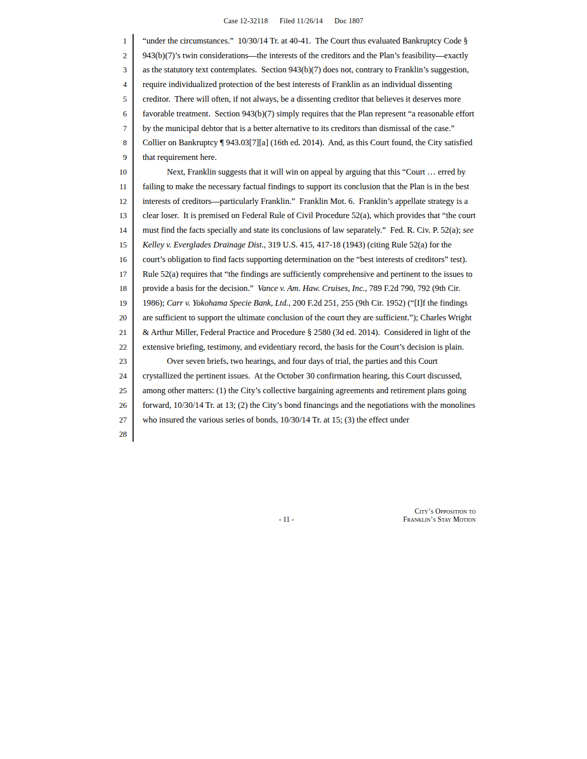Case 12-32118 Filed 11/26/14 Doc 1807
1
2
3
4
5
6
7
8
9
10
11
12
13
14
15
16
17
18
19
20
21
22
23
24
25
26
27
28
“under the circumstances.” 10/30/14 Tr. at 40-41. The Court thus evaluated Bankruptcy Code § 943(b)(7)’s twin considerations—the interests of the creditors and the Plan’s feasibility—exactly as the statutory text contemplates. Section 943(b)(7) does not, contrary to Franklin’s suggestion, require individualized protection of the best interests of Franklin as an individual dissenting creditor. There will often, if not always, be a dissenting creditor that believes it deserves more favorable treatment. Section 943(b)(7) simply requires that the Plan represent “a reasonable effort by the municipal debtor that is a better alternative to its creditors than dismissal of the case.” Collier on Bankruptcy ¶ 943.03[7][a] (16th ed. 2014). And, as this Court found, the City satisfied that requirement here.
Next, Franklin suggests that it will win on appeal by arguing that this “Court … erred by failing to make the necessary factual findings to support its conclusion that the Plan is in the best interests of creditors—particularly Franklin.” Franklin Mot. 6. Franklin’s appellate strategy is a clear loser. It is premised on Federal Rule of Civil Procedure 52(a), which provides that “the court must find the facts specially and state its conclusions of law separately.” Fed. R. Civ. P. 52(a); see Kelley v. Everglades Drainage Dist., 319 U.S. 415, 417-18 (1943) (citing Rule 52(a) for the court’s obligation to find facts supporting determination on the “best interests of creditors” test). Rule 52(a) requires that “the findings are sufficiently comprehensive and pertinent to the issues to provide a basis for the decision.” Vance v. Am. Haw. Cruises, Inc., 789 F.2d 790, 792 (9th Cir. 1986); Carr v. Yokohama Specie Bank, Ltd., 200 F.2d 251, 255 (9th Cir. 1952) (“[I]f the findings are sufficient to support the ultimate conclusion of the court they are sufficient.”); Charles Wright & Arthur Miller, Federal Practice and Procedure § 2580 (3d ed. 2014). Considered in light of the extensive briefing, testimony, and evidentiary record, the basis for the Court’s decision is plain.
Over seven briefs, two hearings, and four days of trial, the parties and this Court crystallized the pertinent issues. At the October 30 confirmation hearing, this Court discussed, among other matters: (1) the City’s collective bargaining agreements and retirement plans going forward, 10/30/14 Tr. at 13; (2) the City’s bond financings and the negotiations with the monolines who insured the various series of bonds, 10/30/14 Tr. at 15; (3) the effect under
- 11 -
City’s Opposition to
Franklin’s Stay Motion